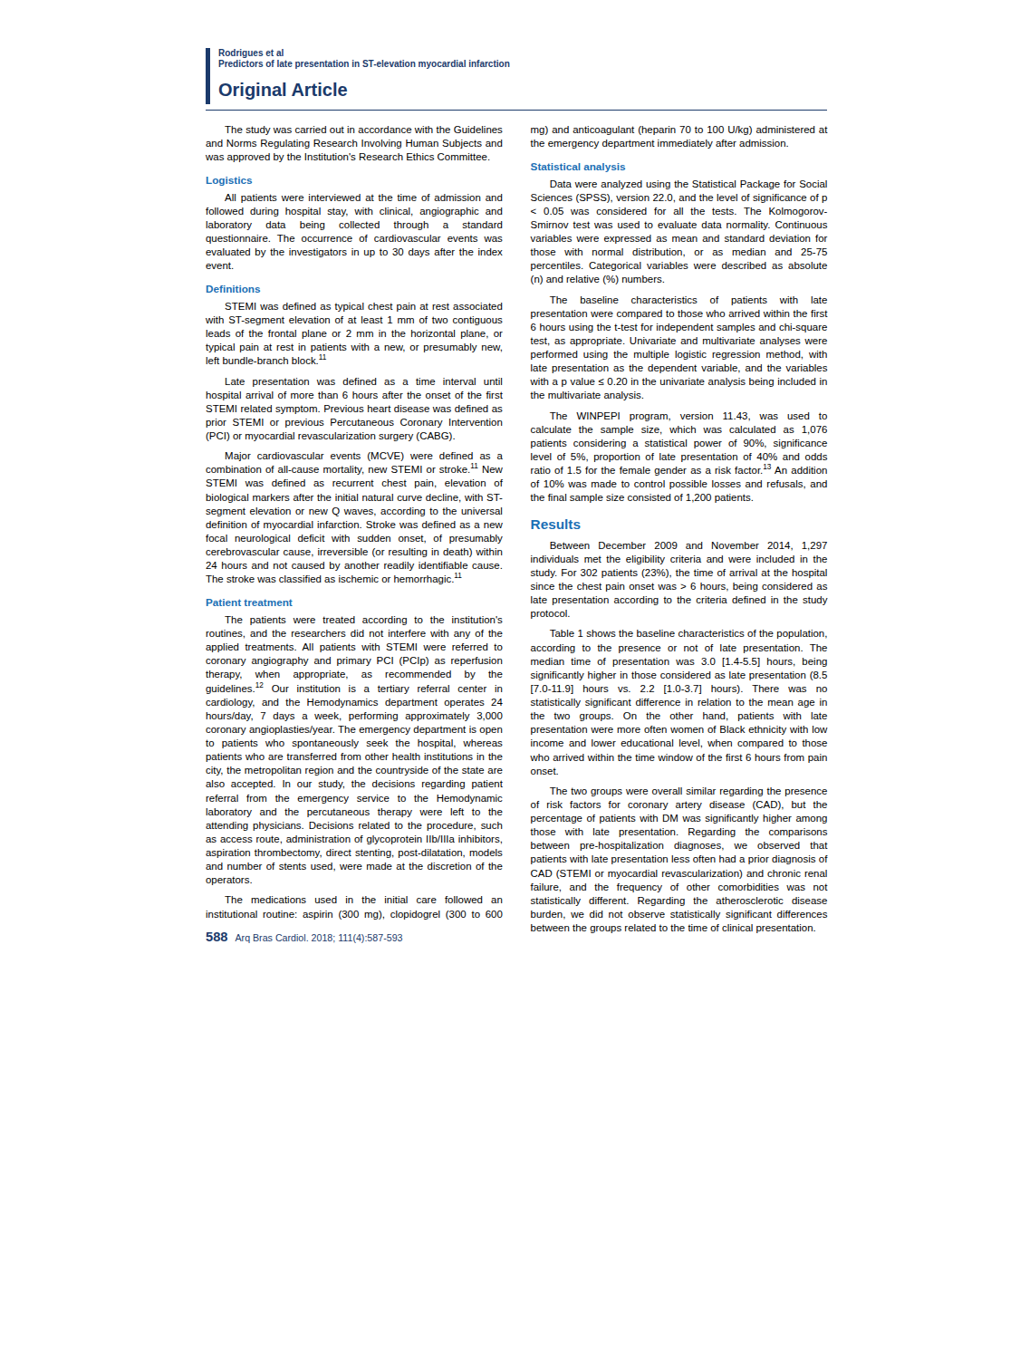Rodrigues et al
Predictors of late presentation in ST-elevation myocardial infarction
Original Article
The study was carried out in accordance with the Guidelines and Norms Regulating Research Involving Human Subjects and was approved by the Institution's Research Ethics Committee.
Logistics
All patients were interviewed at the time of admission and followed during hospital stay, with clinical, angiographic and laboratory data being collected through a standard questionnaire. The occurrence of cardiovascular events was evaluated by the investigators in up to 30 days after the index event.
Definitions
STEMI was defined as typical chest pain at rest associated with ST-segment elevation of at least 1 mm of two contiguous leads of the frontal plane or 2 mm in the horizontal plane, or typical pain at rest in patients with a new, or presumably new, left bundle-branch block.11
Late presentation was defined as a time interval until hospital arrival of more than 6 hours after the onset of the first STEMI related symptom. Previous heart disease was defined as prior STEMI or previous Percutaneous Coronary Intervention (PCI) or myocardial revascularization surgery (CABG).
Major cardiovascular events (MCVE) were defined as a combination of all-cause mortality, new STEMI or stroke.11 New STEMI was defined as recurrent chest pain, elevation of biological markers after the initial natural curve decline, with ST-segment elevation or new Q waves, according to the universal definition of myocardial infarction. Stroke was defined as a new focal neurological deficit with sudden onset, of presumably cerebrovascular cause, irreversible (or resulting in death) within 24 hours and not caused by another readily identifiable cause. The stroke was classified as ischemic or hemorrhagic.11
Patient treatment
The patients were treated according to the institution's routines, and the researchers did not interfere with any of the applied treatments. All patients with STEMI were referred to coronary angiography and primary PCI (PCIp) as reperfusion therapy, when appropriate, as recommended by the guidelines.12 Our institution is a tertiary referral center in cardiology, and the Hemodynamics department operates 24 hours/day, 7 days a week, performing approximately 3,000 coronary angioplasties/year. The emergency department is open to patients who spontaneously seek the hospital, whereas patients who are transferred from other health institutions in the city, the metropolitan region and the countryside of the state are also accepted. In our study, the decisions regarding patient referral from the emergency service to the Hemodynamic laboratory and the percutaneous therapy were left to the attending physicians. Decisions related to the procedure, such as access route, administration of glycoprotein IIb/IIIa inhibitors, aspiration thrombectomy, direct stenting, post-dilatation, models and number of stents used, were made at the discretion of the operators.
The medications used in the initial care followed an institutional routine: aspirin (300 mg), clopidogrel (300 to 600 mg) and anticoagulant (heparin 70 to 100 U/kg) administered at the emergency department immediately after admission.
Statistical analysis
Data were analyzed using the Statistical Package for Social Sciences (SPSS), version 22.0, and the level of significance of p < 0.05 was considered for all the tests. The Kolmogorov-Smirnov test was used to evaluate data normality. Continuous variables were expressed as mean and standard deviation for those with normal distribution, or as median and 25-75 percentiles. Categorical variables were described as absolute (n) and relative (%) numbers.
The baseline characteristics of patients with late presentation were compared to those who arrived within the first 6 hours using the t-test for independent samples and chi-square test, as appropriate. Univariate and multivariate analyses were performed using the multiple logistic regression method, with late presentation as the dependent variable, and the variables with a p value ≤ 0.20 in the univariate analysis being included in the multivariate analysis.
The WINPEPI program, version 11.43, was used to calculate the sample size, which was calculated as 1,076 patients considering a statistical power of 90%, significance level of 5%, proportion of late presentation of 40% and odds ratio of 1.5 for the female gender as a risk factor.13 An addition of 10% was made to control possible losses and refusals, and the final sample size consisted of 1,200 patients.
Results
Between December 2009 and November 2014, 1,297 individuals met the eligibility criteria and were included in the study. For 302 patients (23%), the time of arrival at the hospital since the chest pain onset was > 6 hours, being considered as late presentation according to the criteria defined in the study protocol.
Table 1 shows the baseline characteristics of the population, according to the presence or not of late presentation. The median time of presentation was 3.0 [1.4-5.5] hours, being significantly higher in those considered as late presentation (8.5 [7.0-11.9] hours vs. 2.2 [1.0-3.7] hours). There was no statistically significant difference in relation to the mean age in the two groups. On the other hand, patients with late presentation were more often women of Black ethnicity with low income and lower educational level, when compared to those who arrived within the time window of the first 6 hours from pain onset.
The two groups were overall similar regarding the presence of risk factors for coronary artery disease (CAD), but the percentage of patients with DM was significantly higher among those with late presentation. Regarding the comparisons between pre-hospitalization diagnoses, we observed that patients with late presentation less often had a prior diagnosis of CAD (STEMI or myocardial revascularization) and chronic renal failure, and the frequency of other comorbidities was not statistically different. Regarding the atherosclerotic disease burden, we did not observe statistically significant differences between the groups related to the time of clinical presentation.
588 Arq Bras Cardiol. 2018; 111(4):587-593